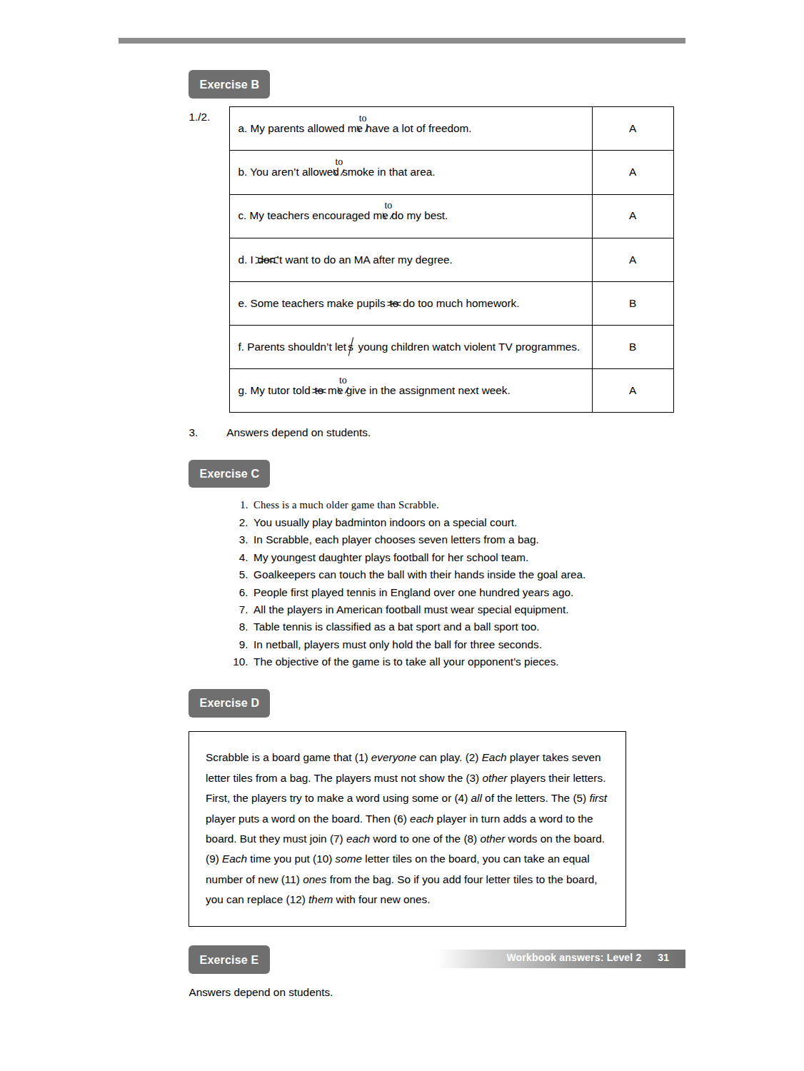Exercise B
1./2.
| a. My parents allowed me to have a lot of freedom. | A |
| b. You aren’t allowed to smoke in that area. | A |
| c. My teachers encouraged me to do my best. | A |
| d. I don ’t want to do an MA after my degree. | A |
| e. Some teachers make pupils to do too much homework. | B |
| f. Parents shouldn’t let s young children watch violent TV programmes. | B |
| g. My tutor told to me to give in the assignment next week. | A |
3.
Answers depend on students.
Exercise C
Chess is a much older game than Scrabble.
You usually play badminton indoors on a special court.
In Scrabble, each player chooses seven letters from a bag.
My youngest daughter plays football for her school team.
Goalkeepers can touch the ball with their hands inside the goal area.
People first played tennis in England over one hundred years ago.
All the players in American football must wear special equipment.
Table tennis is classified as a bat sport and a ball sport too.
In netball, players must only hold the ball for three seconds.
The objective of the game is to take all your opponent’s pieces.
Exercise D
Scrabble is a board game that (1) everyone can play. (2) Each player takes seven letter tiles from a bag. The players must not show the (3) other players their letters. First, the players try to make a word using some or (4) all of the letters. The (5) first player puts a word on the board. Then (6) each player in turn adds a word to the board. But they must join (7) each word to one of the (8) other words on the board. (9) Each time you put (10) some letter tiles on the board, you can take an equal number of new (11) ones from the bag. So if you add four letter tiles to the board, you can replace (12) them with four new ones.
Exercise E
Answers depend on students.
Workbook answers: Level 231